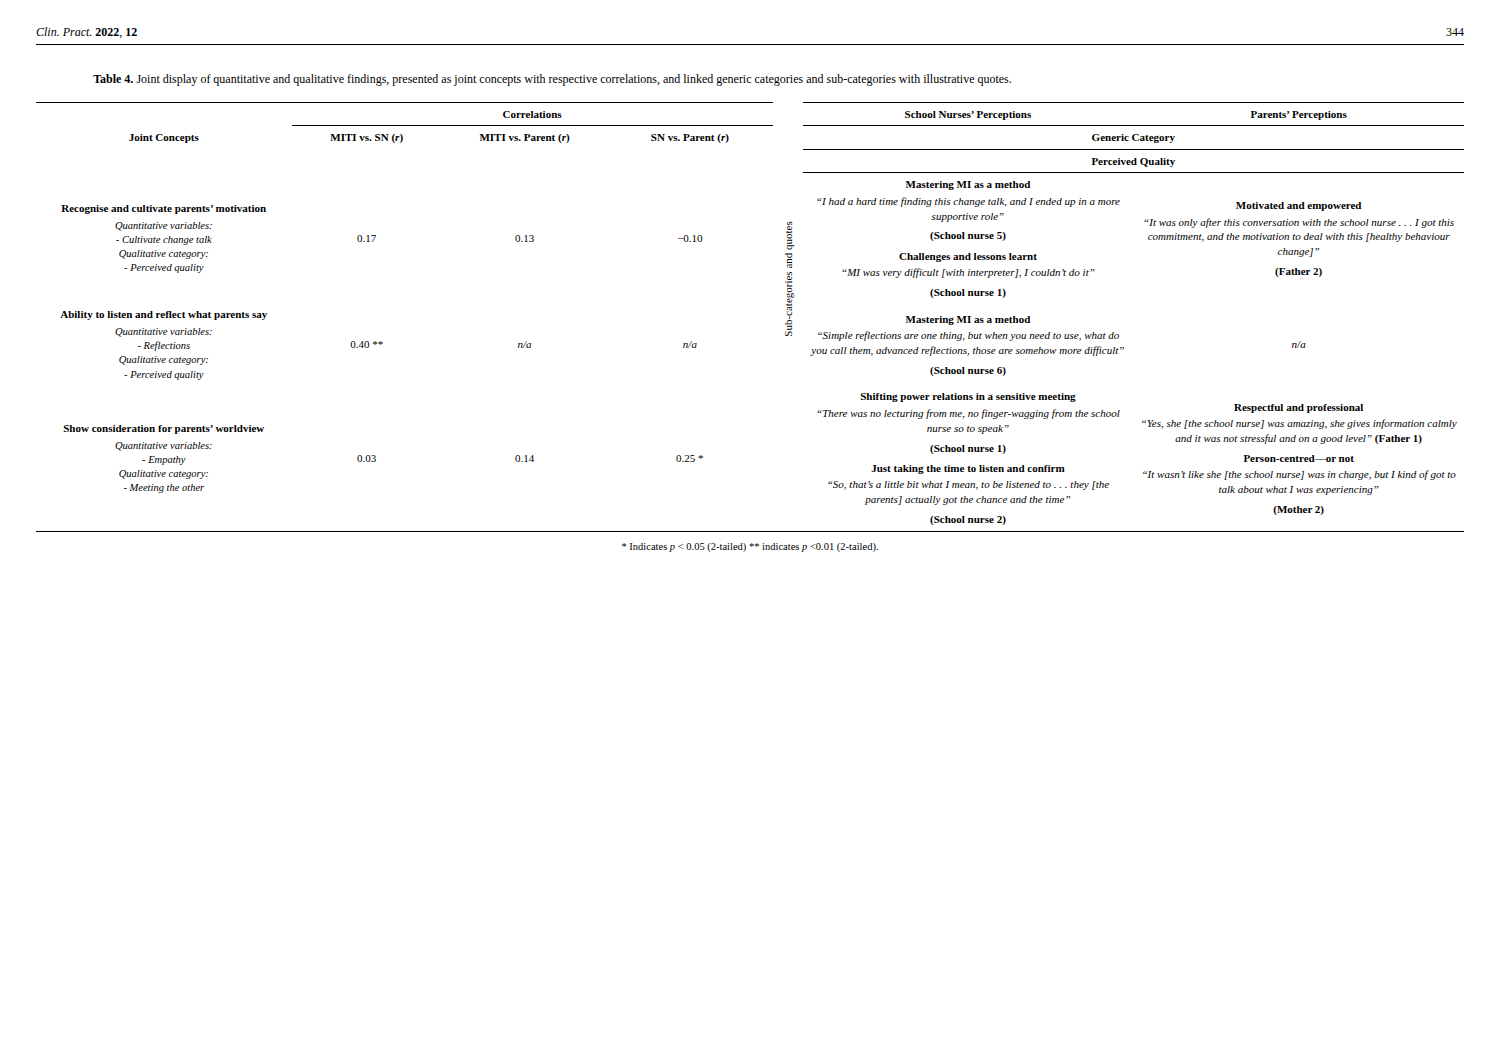Clin. Pract. 2022, 12
344
Table 4. Joint display of quantitative and qualitative findings, presented as joint concepts with respective correlations, and linked generic categories and sub-categories with illustrative quotes.
| Joint Concepts | Correlations | | School Nurses’ Perceptions | Parents’ Perceptions |
| --- | --- | --- | --- | --- |
| MITI vs. SN ( r ) | MITI vs. Parent ( r ) | SN vs. Parent ( r ) | Generic Category |
| | Perceived Quality |
| Recognise and cultivate parents’ motivation Quantitative variables: - Cultivate change talk Qualitative category: - Perceived quality | 0.17 | 0.13 | −0.10 | Sub-categories and quotes | Mastering MI as a method “I had a hard time finding this change talk, and I ended up in a more supportive role” (School nurse 5) Challenges and lessons learnt “MI was very difficult [with interpreter], I couldn’t do it” (School nurse 1) | Motivated and empowered “It was only after this conversation with the school nurse . . . I got this commitment, and the motivation to deal with this [healthy behaviour change]” (Father 2) |
| Ability to listen and reflect what parents say Quantitative variables: - Reflections Qualitative category: - Perceived quality | 0.40 ** | n/a | n/a | Mastering MI as a method “Simple reflections are one thing, but when you need to use, what do you call them, advanced reflections, those are somehow more difficult” (School nurse 6) | n/a |
| Show consideration for parents’ worldview Quantitative variables: - Empathy Qualitative category: - Meeting the other | 0.03 | 0.14 | 0.25 * | | Shifting power relations in a sensitive meeting “There was no lecturing from me, no finger-wagging from the school nurse so to speak” (School nurse 1) Just taking the time to listen and confirm “So, that’s a little bit what I mean, to be listened to . . . they [the parents] actually got the chance and the time” (School nurse 2) | Respectful and professional “Yes, she [the school nurse] was amazing, she gives information calmly and it was not stressful and on a good level” (Father 1) Person-centred—or not “It wasn’t like she [the school nurse] was in charge, but I kind of got to talk about what I was experiencing” (Mother 2) |
* Indicates p < 0.05 (2-tailed) ** indicates p <0.01 (2-tailed).